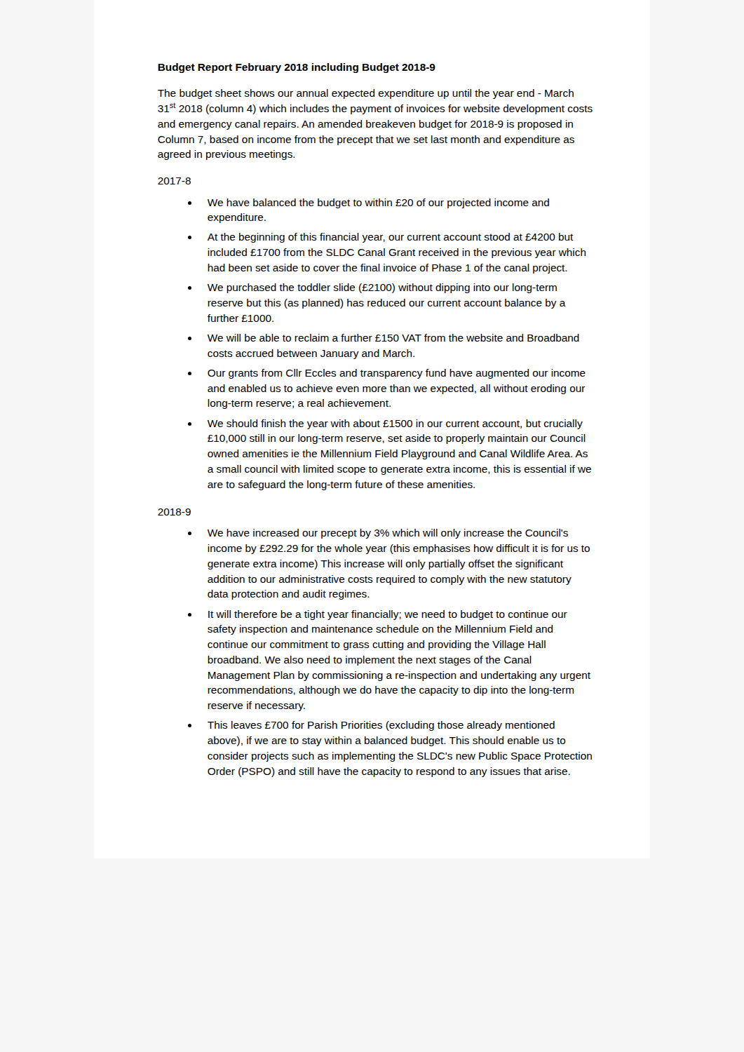Budget Report February 2018 including Budget 2018-9
The budget sheet shows our annual expected expenditure up until the year end - March 31st 2018 (column 4) which includes the payment of invoices for website development costs and emergency canal repairs. An amended breakeven budget for 2018-9 is proposed in Column 7, based on income from the precept that we set last month and expenditure as agreed in previous meetings.
2017-8
We have balanced the budget to within £20 of our projected income and expenditure.
At the beginning of this financial year, our current account stood at £4200 but included £1700 from the SLDC Canal Grant received in the previous year which had been set aside to cover the final invoice of Phase 1 of the canal project.
We purchased the toddler slide (£2100) without dipping into our long-term reserve but this (as planned) has reduced our current account balance by a further £1000.
We will be able to reclaim a further £150 VAT from the website and Broadband costs accrued between January and March.
Our grants from Cllr Eccles and transparency fund have augmented our income and enabled us to achieve even more than we expected, all without eroding our long-term reserve; a real achievement.
We should finish the year with about £1500 in our current account, but crucially £10,000 still in our long-term reserve, set aside to properly maintain our Council owned amenities ie the Millennium Field Playground and Canal Wildlife Area. As a small council with limited scope to generate extra income, this is essential if we are to safeguard the long-term future of these amenities.
2018-9
We have increased our precept by 3% which will only increase the Council's income by £292.29 for the whole year (this emphasises how difficult it is for us to generate extra income) This increase will only partially offset the significant addition to our administrative costs required to comply with the new statutory data protection and audit regimes.
It will therefore be a tight year financially; we need to budget to continue our safety inspection and maintenance schedule on the Millennium Field and continue our commitment to grass cutting and providing the Village Hall broadband. We also need to implement the next stages of the Canal Management Plan by commissioning a re-inspection and undertaking any urgent recommendations, although we do have the capacity to dip into the long-term reserve if necessary.
This leaves £700 for Parish Priorities (excluding those already mentioned above), if we are to stay within a balanced budget. This should enable us to consider projects such as implementing the SLDC's new Public Space Protection Order (PSPO) and still have the capacity to respond to any issues that arise.